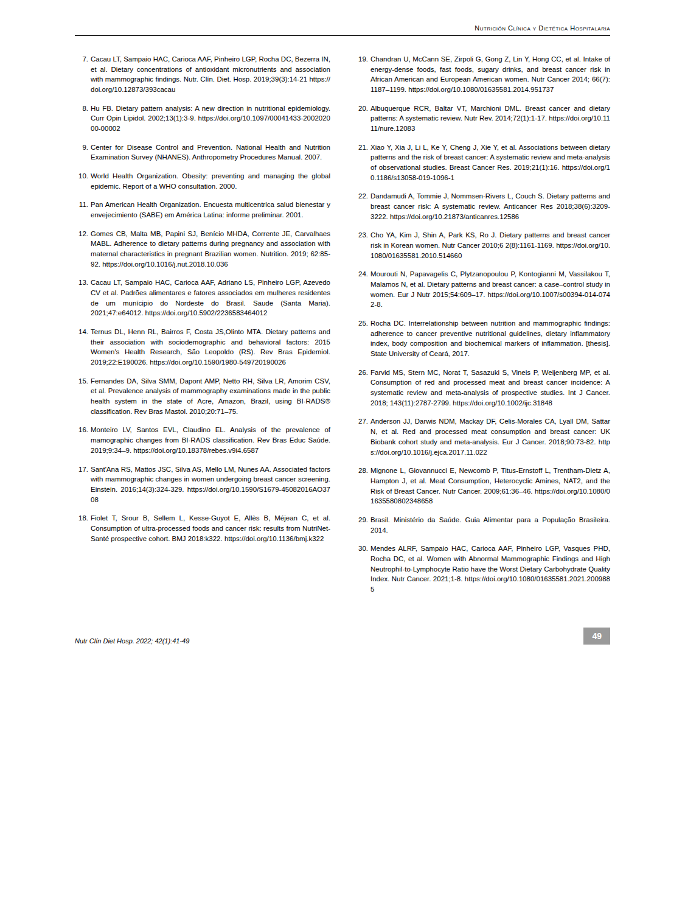Nutrición Clínica y Dietética Hospitalaria
7. Cacau LT, Sampaio HAC, Carioca AAF, Pinheiro LGP, Rocha DC, Bezerra IN, et al. Dietary concentrations of antioxidant micronutrients and association with mammographic findings. Nutr. Clín. Diet. Hosp. 2019;39(3):14-21 https://doi.org/10.12873/393cacau
8. Hu FB. Dietary pattern analysis: A new direction in nutritional epidemiology. Curr Opin Lipidol. 2002;13(1):3-9. https://doi.org/10.1097/00041433-200202000-00002
9. Center for Disease Control and Prevention. National Health and Nutrition Examination Survey (NHANES). Anthropometry Procedures Manual. 2007.
10. World Health Organization. Obesity: preventing and managing the global epidemic. Report of a WHO consultation. 2000.
11. Pan American Health Organization. Encuesta multicentrica salud bienestar y envejecimiento (SABE) em América Latina: informe preliminar. 2001.
12. Gomes CB, Malta MB, Papini SJ, Benício MHDA, Corrente JE, Carvalhaes MABL. Adherence to dietary patterns during pregnancy and association with maternal characteristics in pregnant Brazilian women. Nutrition. 2019; 62:85-92. https://doi.org/10.1016/j.nut.2018.10.036
13. Cacau LT, Sampaio HAC, Carioca AAF, Adriano LS, Pinheiro LGP, Azevedo CV et al. Padrões alimentares e fatores associados em mulheres residentes de um munícipio do Nordeste do Brasil. Saude (Santa Maria). 2021;47:e64012. https://doi.org/10.5902/2236583464012
14. Ternus DL, Henn RL, Bairros F, Costa JS,Olinto MTA. Dietary patterns and their association with sociodemographic and behavioral factors: 2015 Women's Health Research, São Leopoldo (RS). Rev Bras Epidemiol. 2019;22:E190026. https://doi.org/10.1590/1980-549720190026
15. Fernandes DA, Silva SMM, Dapont AMP, Netto RH, Silva LR, Amorim CSV, et al. Prevalence analysis of mammography examinations made in the public health system in the state of Acre, Amazon, Brazil, using BI-RADS® classification. Rev Bras Mastol. 2010;20:71–75.
16. Monteiro LV, Santos EVL, Claudino EL. Analysis of the prevalence of mamographic changes from BI-RADS classification. Rev Bras Educ Saúde. 2019;9:34–9. https://doi.org/10.18378/rebes.v9i4.6587
17. Sant'Ana RS, Mattos JSC, Silva AS, Mello LM, Nunes AA. Associated factors with mammographic changes in women undergoing breast cancer screening. Einstein. 2016;14(3):324-329. https://doi.org/10.1590/S1679-45082016AO3708
18. Fiolet T, Srour B, Sellem L, Kesse-Guyot E, Allès B, Méjean C, et al. Consumption of ultra-processed foods and cancer risk: results from NutriNet-Santé prospective cohort. BMJ 2018:k322. https://doi.org/10.1136/bmj.k322
19. Chandran U, McCann SE, Zirpoli G, Gong Z, Lin Y, Hong CC, et al. Intake of energy-dense foods, fast foods, sugary drinks, and breast cancer risk in African American and European American women. Nutr Cancer 2014; 66(7): 1187–1199. https://doi.org/10.1080/01635581.2014.951737
20. Albuquerque RCR, Baltar VT, Marchioni DML. Breast cancer and dietary patterns: A systematic review. Nutr Rev. 2014;72(1):1-17. https://doi.org/10.1111/nure.12083
21. Xiao Y, Xia J, Li L, Ke Y, Cheng J, Xie Y, et al. Associations between dietary patterns and the risk of breast cancer: A systematic review and meta-analysis of observational studies. Breast Cancer Res. 2019;21(1):16. https://doi.org/10.1186/s13058-019-1096-1
22. Dandamudi A, Tommie J, Nommsen-Rivers L, Couch S. Dietary patterns and breast cancer risk: A systematic review. Anticancer Res 2018;38(6):3209-3222. https://doi.org/10.21873/anticanres.12586
23. Cho YA, Kim J, Shin A, Park KS, Ro J. Dietary patterns and breast cancer risk in Korean women. Nutr Cancer 2010;6 2(8):1161-1169. https://doi.org/10.1080/01635581.2010.514660
24. Mourouti N, Papavagelis C, Plytzanopoulou P, Kontogianni M, Vassilakou T, Malamos N, et al. Dietary patterns and breast cancer: a case–control study in women. Eur J Nutr 2015;54:609–17. https://doi.org/10.1007/s00394-014-0742-8.
25. Rocha DC. Interrelationship between nutrition and mammographic findings: adherence to cancer preventive nutritional guidelines, dietary inflammatory index, body composition and biochemical markers of inflammation. [thesis]. State University of Ceará, 2017.
26. Farvid MS, Stern MC, Norat T, Sasazuki S, Vineis P, Weijenberg MP, et al. Consumption of red and processed meat and breast cancer incidence: A systematic review and meta-analysis of prospective studies. Int J Cancer. 2018; 143(11):2787-2799. https://doi.org/10.1002/ijc.31848
27. Anderson JJ, Darwis NDM, Mackay DF, Celis-Morales CA, Lyall DM, Sattar N, et al. Red and processed meat consumption and breast cancer: UK Biobank cohort study and meta-analysis. Eur J Cancer. 2018;90:73-82. https://doi.org/10.1016/j.ejca.2017.11.022
28. Mignone L, Giovannucci E, Newcomb P, Titus-Ernstoff L, Trentham-Dietz A, Hampton J, et al. Meat Consumption, Heterocyclic Amines, NAT2, and the Risk of Breast Cancer. Nutr Cancer. 2009;61:36–46. https://doi.org/10.1080/01635580802348658
29. Brasil. Ministério da Saúde. Guia Alimentar para a População Brasileira. 2014.
30. Mendes ALRF, Sampaio HAC, Carioca AAF, Pinheiro LGP, Vasques PHD, Rocha DC, et al. Women with Abnormal Mammographic Findings and High Neutrophil-to-Lymphocyte Ratio have the Worst Dietary Carbohydrate Quality Index. Nutr Cancer. 2021;1-8. https://doi.org/10.1080/01635581.2021.2009885
Nutr Clín Diet Hosp. 2022; 42(1):41-49
49